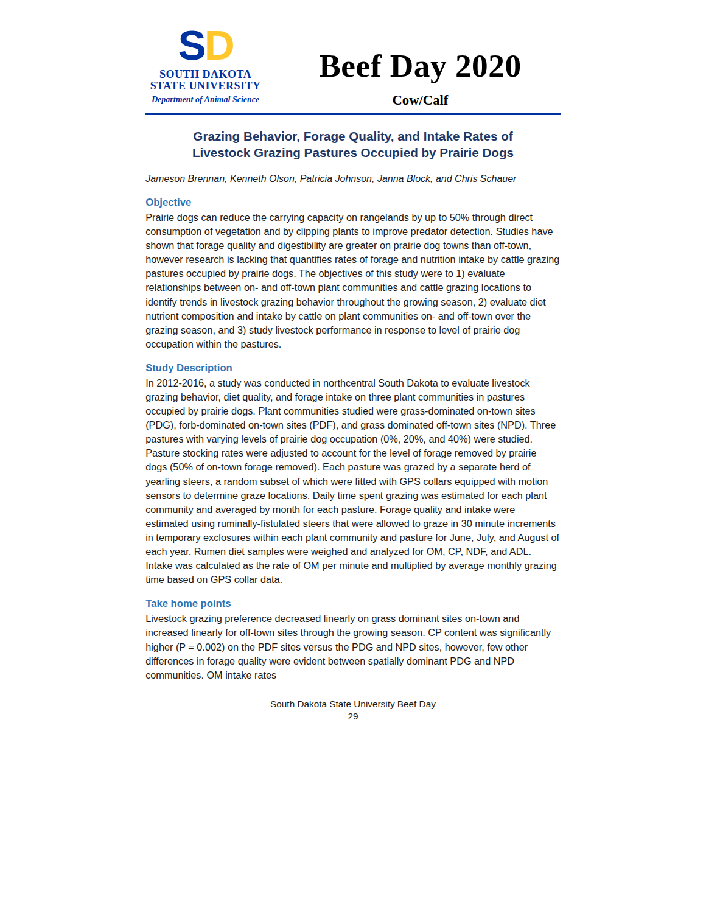SD SOUTH DAKOTA STATE UNIVERSITY Department of Animal Science
Beef Day 2020
Cow/Calf
Grazing Behavior, Forage Quality, and Intake Rates of Livestock Grazing Pastures Occupied by Prairie Dogs
Jameson Brennan, Kenneth Olson, Patricia Johnson, Janna Block, and Chris Schauer
Objective
Prairie dogs can reduce the carrying capacity on rangelands by up to 50% through direct consumption of vegetation and by clipping plants to improve predator detection. Studies have shown that forage quality and digestibility are greater on prairie dog towns than off-town, however research is lacking that quantifies rates of forage and nutrition intake by cattle grazing pastures occupied by prairie dogs. The objectives of this study were to 1) evaluate relationships between on- and off-town plant communities and cattle grazing locations to identify trends in livestock grazing behavior throughout the growing season, 2) evaluate diet nutrient composition and intake by cattle on plant communities on- and off-town over the grazing season, and 3) study livestock performance in response to level of prairie dog occupation within the pastures.
Study Description
In 2012-2016, a study was conducted in northcentral South Dakota to evaluate livestock grazing behavior, diet quality, and forage intake on three plant communities in pastures occupied by prairie dogs. Plant communities studied were grass-dominated on-town sites (PDG), forb-dominated on-town sites (PDF), and grass dominated off-town sites (NPD). Three pastures with varying levels of prairie dog occupation (0%, 20%, and 40%) were studied. Pasture stocking rates were adjusted to account for the level of forage removed by prairie dogs (50% of on-town forage removed). Each pasture was grazed by a separate herd of yearling steers, a random subset of which were fitted with GPS collars equipped with motion sensors to determine graze locations. Daily time spent grazing was estimated for each plant community and averaged by month for each pasture. Forage quality and intake were estimated using ruminally-fistulated steers that were allowed to graze in 30 minute increments in temporary exclosures within each plant community and pasture for June, July, and August of each year. Rumen diet samples were weighed and analyzed for OM, CP, NDF, and ADL. Intake was calculated as the rate of OM per minute and multiplied by average monthly grazing time based on GPS collar data.
Take home points
Livestock grazing preference decreased linearly on grass dominant sites on-town and increased linearly for off-town sites through the growing season. CP content was significantly higher (P = 0.002) on the PDF sites versus the PDG and NPD sites, however, few other differences in forage quality were evident between spatially dominant PDG and NPD communities. OM intake rates
South Dakota State University Beef Day 29